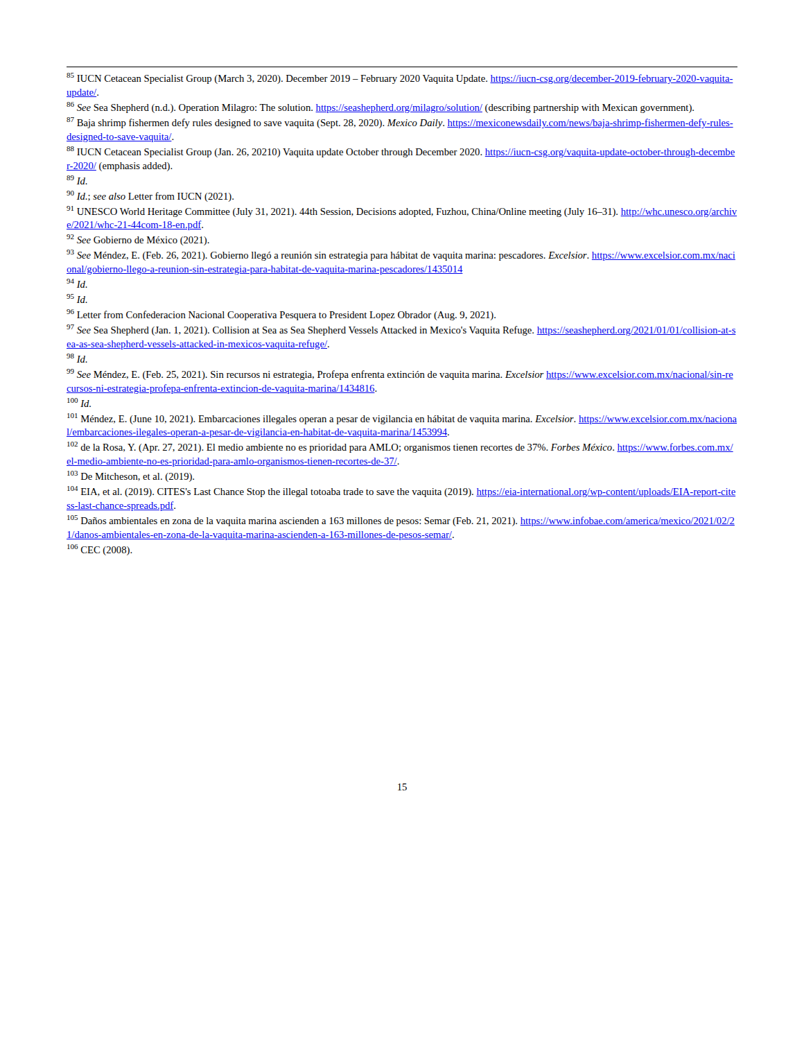85 IUCN Cetacean Specialist Group (March 3, 2020). December 2019 – February 2020 Vaquita Update. https://iucn-csg.org/december-2019-february-2020-vaquita-update/.
86 See Sea Shepherd (n.d.). Operation Milagro: The solution. https://seashepherd.org/milagro/solution/ (describing partnership with Mexican government).
87 Baja shrimp fishermen defy rules designed to save vaquita (Sept. 28, 2020). Mexico Daily. https://mexiconewsdaily.com/news/baja-shrimp-fishermen-defy-rules-designed-to-save-vaquita/.
88 IUCN Cetacean Specialist Group (Jan. 26, 20210) Vaquita update October through December 2020. https://iucn-csg.org/vaquita-update-october-through-december-2020/ (emphasis added).
89 Id.
90 Id.; see also Letter from IUCN (2021).
91 UNESCO World Heritage Committee (July 31, 2021). 44th Session, Decisions adopted, Fuzhou, China/Online meeting (July 16–31). http://whc.unesco.org/archive/2021/whc-21-44com-18-en.pdf.
92 See Gobierno de México (2021).
93 See Méndez, E. (Feb. 26, 2021). Gobierno llegó a reunión sin estrategia para hábitat de vaquita marina: pescadores. Excelsior. https://www.excelsior.com.mx/nacional/gobierno-llego-a-reunion-sin-estrategia-para-habitat-de-vaquita-marina-pescadores/1435014
94 Id.
95 Id.
96 Letter from Confederacion Nacional Cooperativa Pesquera to President Lopez Obrador (Aug. 9, 2021).
97 See Sea Shepherd (Jan. 1, 2021). Collision at Sea as Sea Shepherd Vessels Attacked in Mexico's Vaquita Refuge. https://seashepherd.org/2021/01/01/collision-at-sea-as-sea-shepherd-vessels-attacked-in-mexicos-vaquita-refuge/.
98 Id.
99 See Méndez, E. (Feb. 25, 2021). Sin recursos ni estrategia, Profepa enfrenta extinción de vaquita marina. Excelsior https://www.excelsior.com.mx/nacional/sin-recursos-ni-estrategia-profepa-enfrenta-extincion-de-vaquita-marina/1434816.
100 Id.
101 Méndez, E. (June 10, 2021). Embarcaciones illegales operan a pesar de vigilancia en hábitat de vaquita marina. Excelsior. https://www.excelsior.com.mx/nacional/embarcaciones-ilegales-operan-a-pesar-de-vigilancia-en-habitat-de-vaquita-marina/1453994.
102 de la Rosa, Y. (Apr. 27, 2021). El medio ambiente no es prioridad para AMLO; organismos tienen recortes de 37%. Forbes México. https://www.forbes.com.mx/el-medio-ambiente-no-es-prioridad-para-amlo-organismos-tienen-recortes-de-37/.
103 De Mitcheson, et al. (2019).
104 EIA, et al. (2019). CITES's Last Chance Stop the illegal totoaba trade to save the vaquita (2019). https://eia-international.org/wp-content/uploads/EIA-report-citess-last-chance-spreads.pdf.
105 Daños ambientales en zona de la vaquita marina ascienden a 163 millones de pesos: Semar (Feb. 21, 2021). https://www.infobae.com/america/mexico/2021/02/21/danos-ambientales-en-zona-de-la-vaquita-marina-ascienden-a-163-millones-de-pesos-semar/.
106 CEC (2008).
15